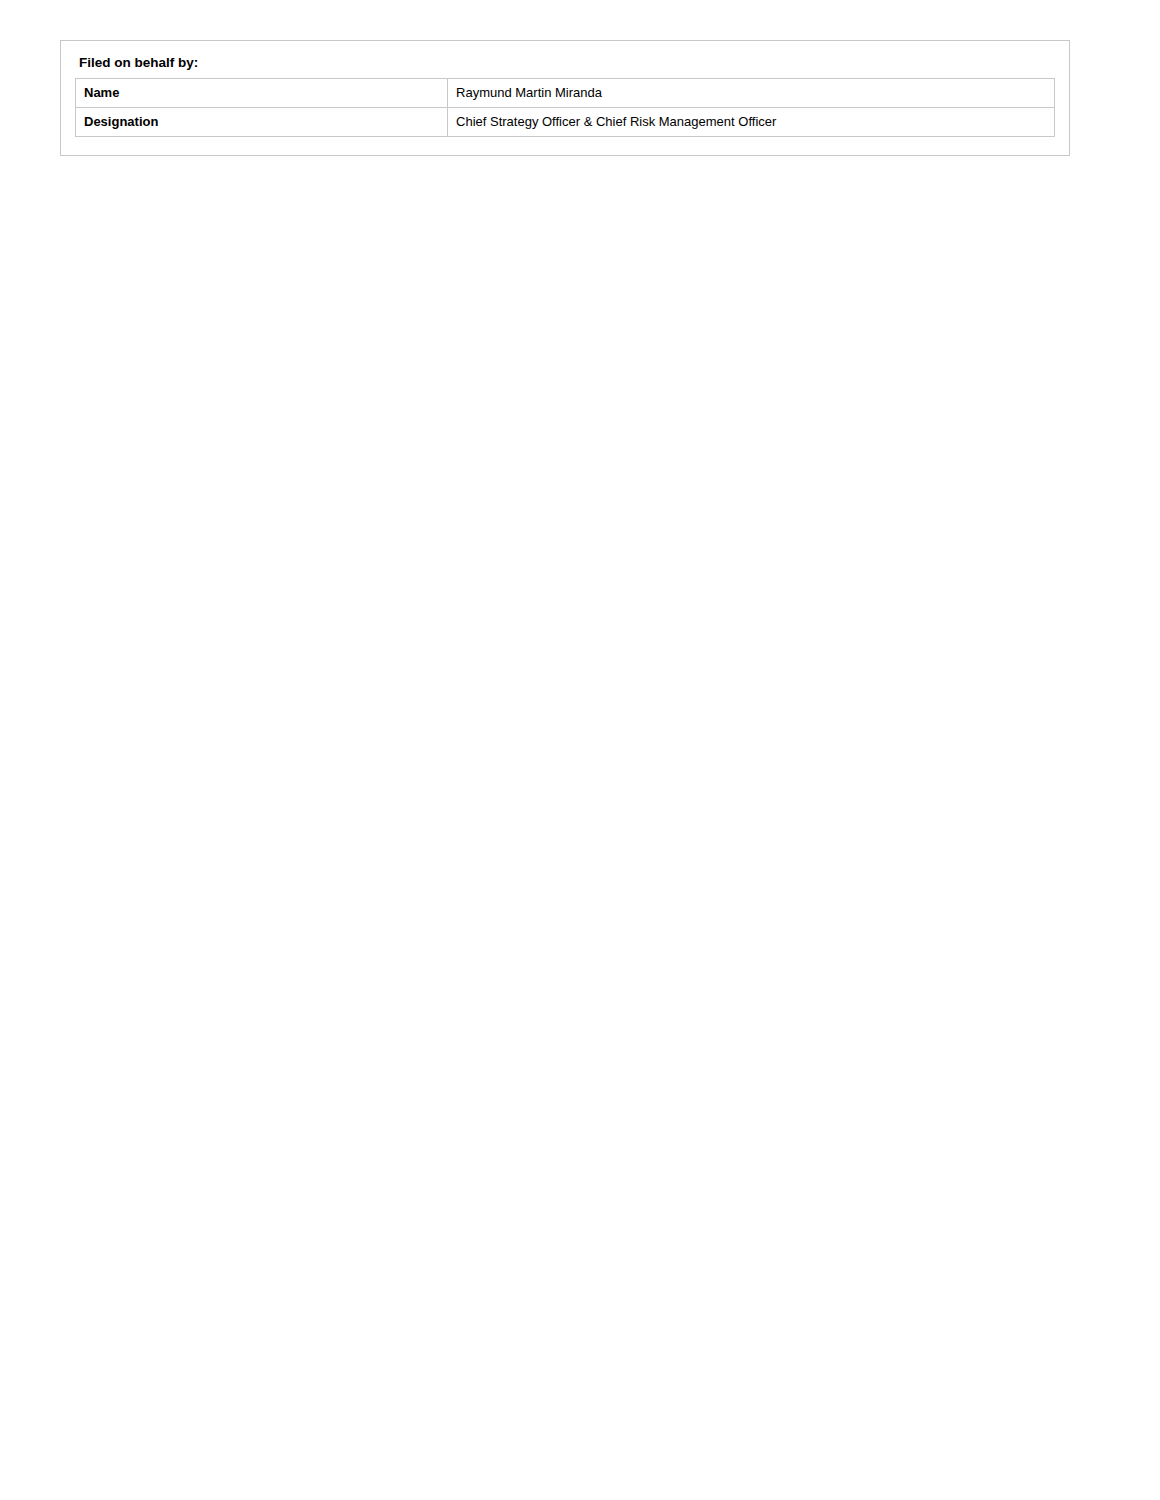Filed on behalf by:
| Name | Raymund Martin Miranda |
| Designation | Chief Strategy Officer & Chief Risk Management Officer |